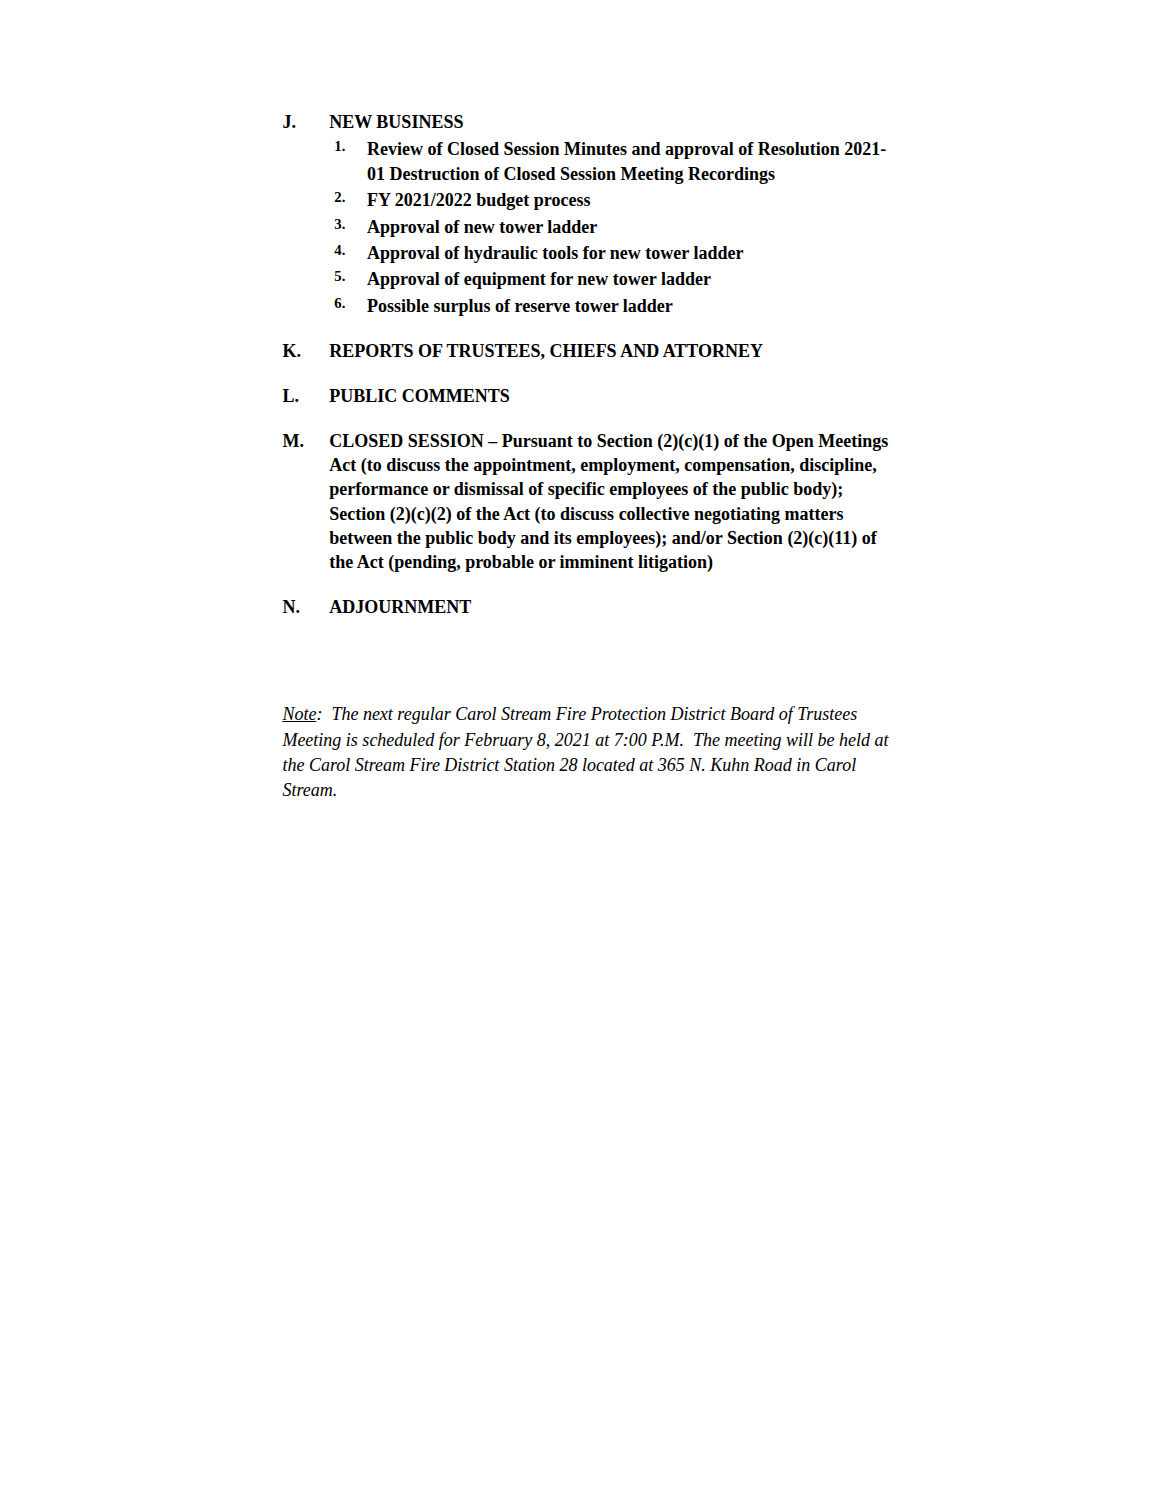J. NEW BUSINESS
1. Review of Closed Session Minutes and approval of Resolution 2021-01 Destruction of Closed Session Meeting Recordings
2. FY 2021/2022 budget process
3. Approval of new tower ladder
4. Approval of hydraulic tools for new tower ladder
5. Approval of equipment for new tower ladder
6. Possible surplus of reserve tower ladder
K. REPORTS OF TRUSTEES, CHIEFS AND ATTORNEY
L. PUBLIC COMMENTS
M. CLOSED SESSION – Pursuant to Section (2)(c)(1) of the Open Meetings Act (to discuss the appointment, employment, compensation, discipline, performance or dismissal of specific employees of the public body); Section (2)(c)(2) of the Act (to discuss collective negotiating matters between the public body and its employees); and/or Section (2)(c)(11) of the Act (pending, probable or imminent litigation)
N. ADJOURNMENT
Note: The next regular Carol Stream Fire Protection District Board of Trustees Meeting is scheduled for February 8, 2021 at 7:00 P.M. The meeting will be held at the Carol Stream Fire District Station 28 located at 365 N. Kuhn Road in Carol Stream.